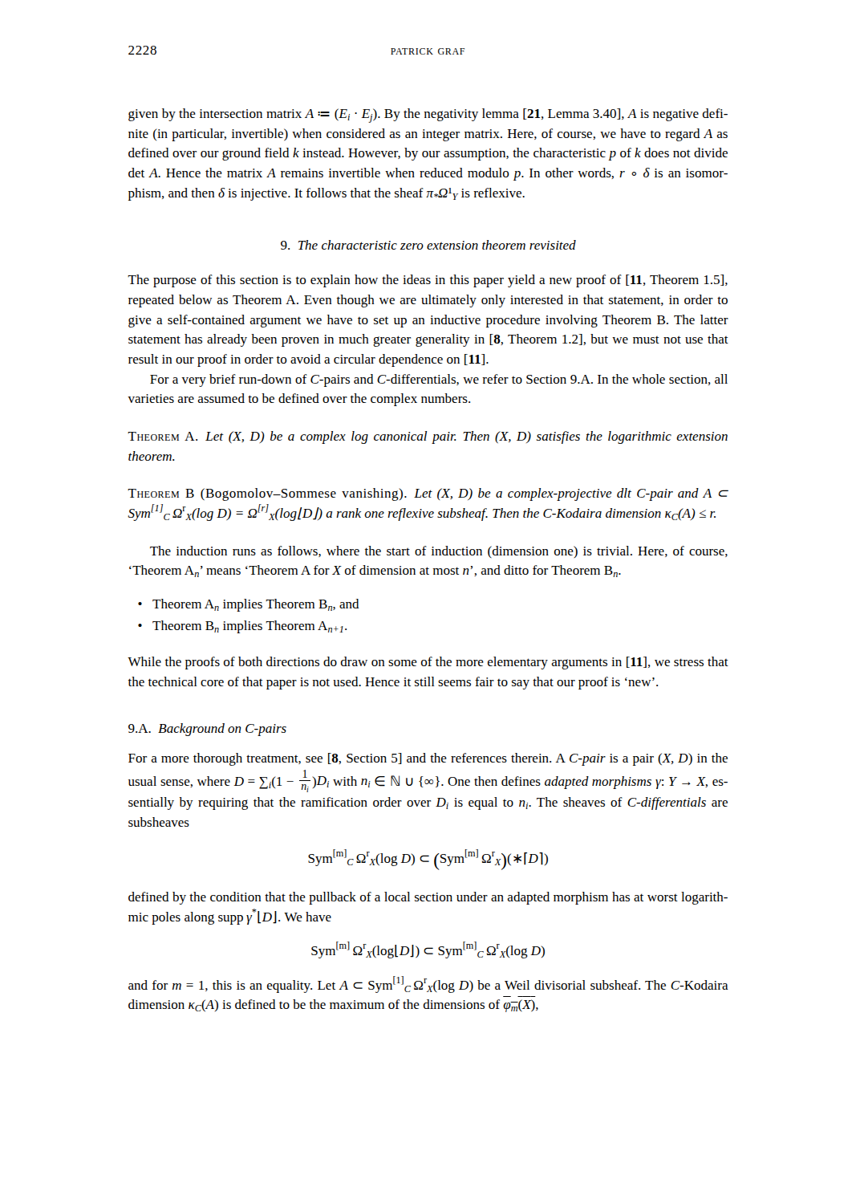2228 patrick graf 2228
given by the intersection matrix A ≔ (Ei · Ej). By the negativity lemma [21, Lemma 3.40], A is negative definite (in particular, invertible) when considered as an integer matrix. Here, of course, we have to regard A as defined over our ground field k instead. However, by our assumption, the characteristic p of k does not divide det A. Hence the matrix A remains invertible when reduced modulo p. In other words, r ∘ δ is an isomorphism, and then δ is injective. It follows that the sheaf π*Ω¹Y is reflexive.
9. The characteristic zero extension theorem revisited
The purpose of this section is to explain how the ideas in this paper yield a new proof of [11, Theorem 1.5], repeated below as Theorem A. Even though we are ultimately only interested in that statement, in order to give a self-contained argument we have to set up an inductive procedure involving Theorem B. The latter statement has already been proven in much greater generality in [8, Theorem 1.2], but we must not use that result in our proof in order to avoid a circular dependence on [11].
For a very brief run-down of C-pairs and C-differentials, we refer to Section 9.A. In the whole section, all varieties are assumed to be defined over the complex numbers.
Theorem A. Let (X, D) be a complex log canonical pair. Then (X, D) satisfies the logarithmic extension theorem.
Theorem B (Bogomolov–Sommese vanishing). Let (X, D) be a complex-projective dlt C-pair and A ⊂ Sym[1]C ΩrX(log D) = Ω[r]X(log⌊D⌋) a rank one reflexive subsheaf. Then the C-Kodaira dimension κC(A) ≤ r.
The induction runs as follows, where the start of induction (dimension one) is trivial. Here, of course, ‘Theorem An’ means ‘Theorem A for X of dimension at most n’, and ditto for Theorem Bn.
Theorem An implies Theorem Bn, and
Theorem Bn implies Theorem An+1.
While the proofs of both directions do draw on some of the more elementary arguments in [11], we stress that the technical core of that paper is not used. Hence it still seems fair to say that our proof is ‘new’.
9.A. Background on C-pairs
For a more thorough treatment, see [8, Section 5] and the references therein. A C-pair is a pair (X, D) in the usual sense, where D = ∑i(1 − 1 ni)Di with ni ∈ ℕ ∪ {∞}. One then defines adapted morphisms γ: Y → X, essentially by requiring that the ramification order over Di is equal to ni. The sheaves of C-differentials are subsheaves
Sym[m]C ΩrX(log D) ⊂ (Sym[m] ΩrX)(∗⌈D⌉)
defined by the condition that the pullback of a local section under an adapted morphism has at worst logarithmic poles along supp γ*⌊D⌋. We have
Sym[m] ΩrX(log⌊D⌋) ⊂ Sym[m]C ΩrX(log D)
and for m = 1, this is an equality. Let A ⊂ Sym[1]C ΩrX(log D) be a Weil divisorial subsheaf. The C-Kodaira dimension κC(A) is defined to be the maximum of the dimensions of φm(X),